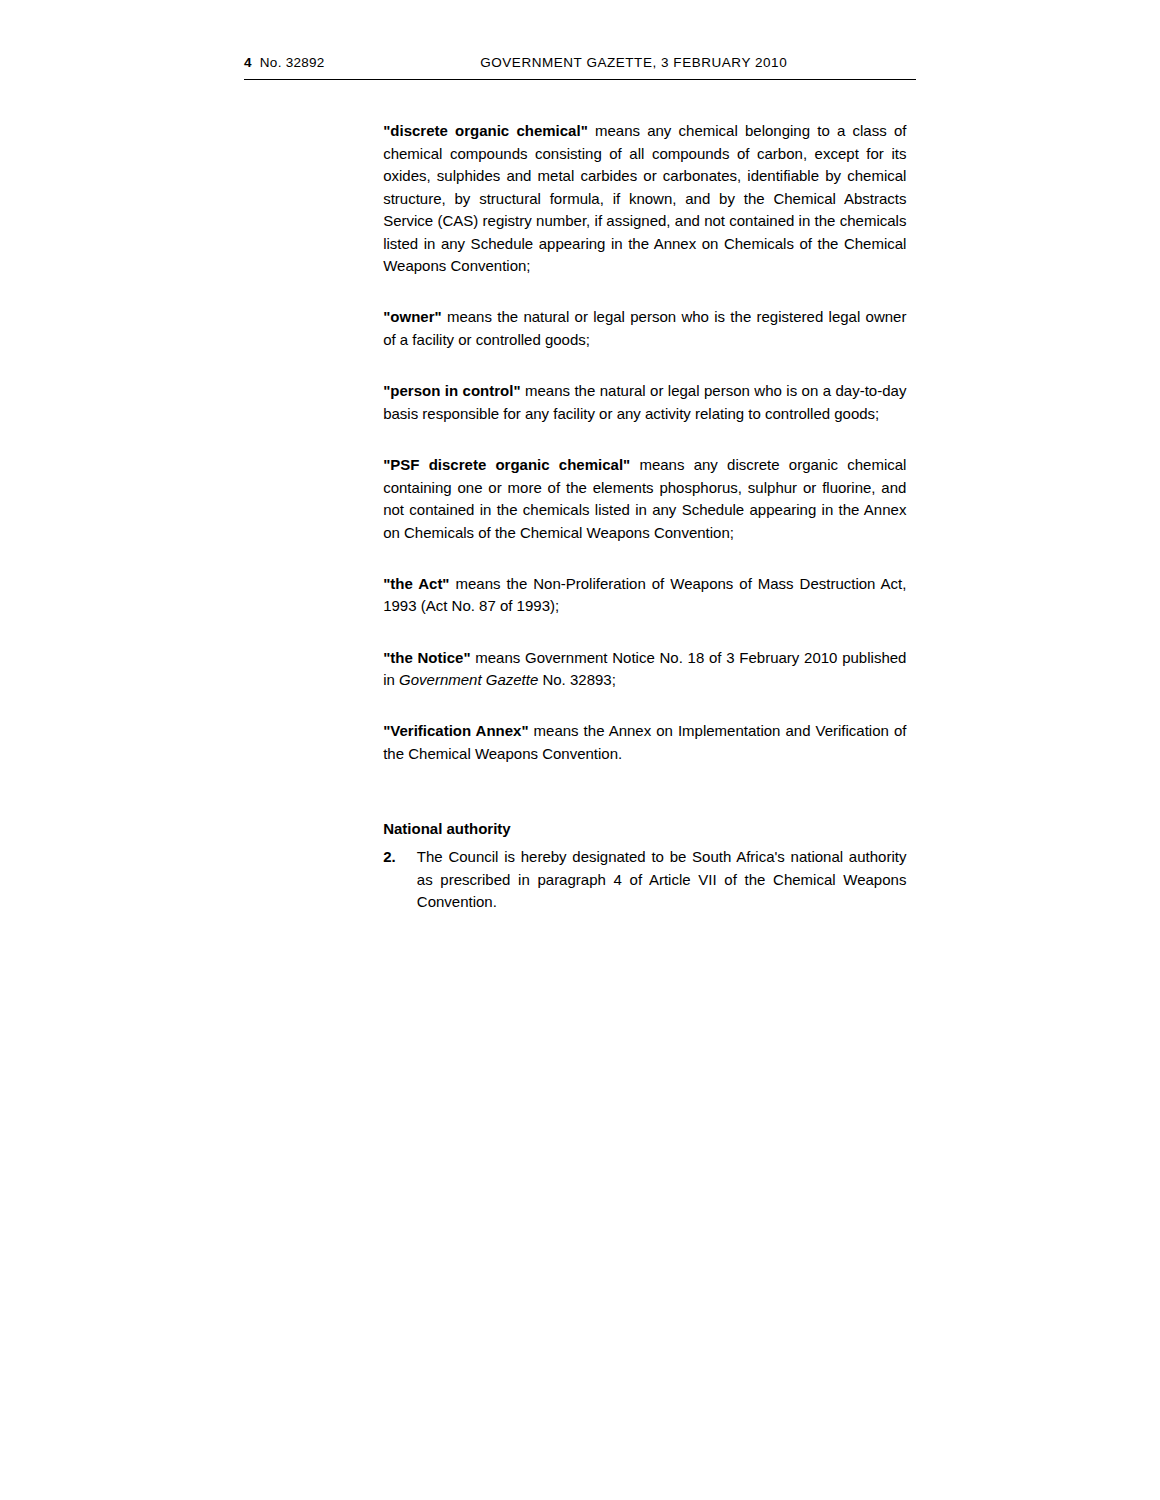4 No. 32892
GOVERNMENT GAZETTE, 3 FEBRUARY 2010
"discrete organic chemical" means any chemical belonging to a class of chemical compounds consisting of all compounds of carbon, except for its oxides, sulphides and metal carbides or carbonates, identifiable by chemical structure, by structural formula, if known, and by the Chemical Abstracts Service (CAS) registry number, if assigned, and not contained in the chemicals listed in any Schedule appearing in the Annex on Chemicals of the Chemical Weapons Convention;
"owner" means the natural or legal person who is the registered legal owner of a facility or controlled goods;
"person in control" means the natural or legal person who is on a day-to-day basis responsible for any facility or any activity relating to controlled goods;
"PSF discrete organic chemical" means any discrete organic chemical containing one or more of the elements phosphorus, sulphur or fluorine, and not contained in the chemicals listed in any Schedule appearing in the Annex on Chemicals of the Chemical Weapons Convention;
"the Act" means the Non-Proliferation of Weapons of Mass Destruction Act, 1993 (Act No. 87 of 1993);
"the Notice" means Government Notice No. 18 of 3 February 2010 published in Government Gazette No. 32893;
"Verification Annex" means the Annex on Implementation and Verification of the Chemical Weapons Convention.
National authority
2.
The Council is hereby designated to be South Africa's national authority as prescribed in paragraph 4 of Article VII of the Chemical Weapons Convention.